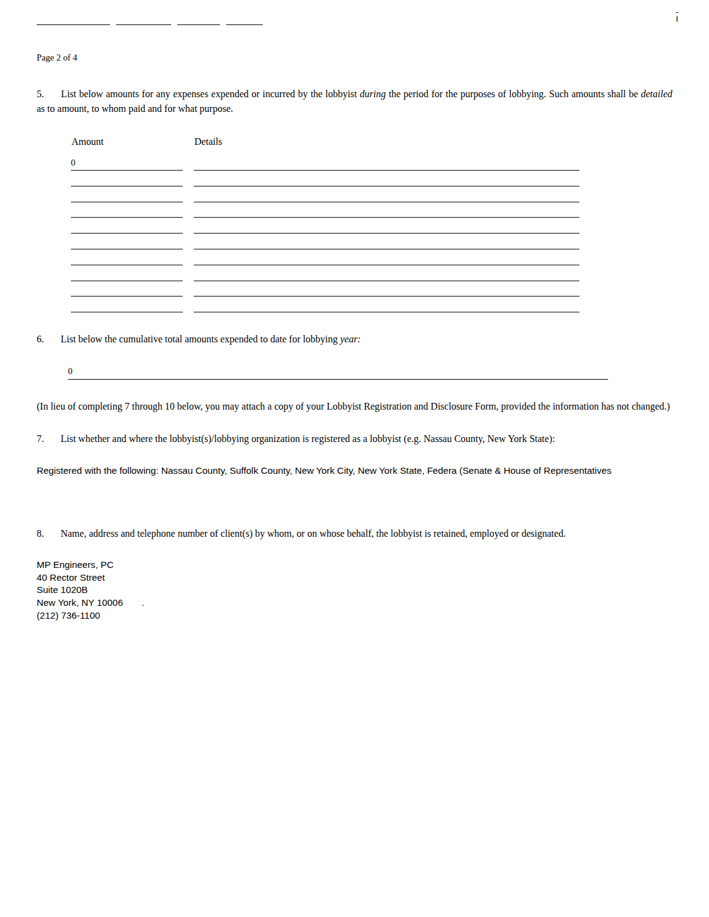I
Page 2 of 4
5. List below amounts for any expenses expended or incurred by the lobbyist during the period for the purposes of lobbying. Such amounts shall be detailed as to amount, to whom paid and for what purpose.
| Amount | | Details |
| --- | --- | --- |
| 0 | | |
6. List below the cumulative total amounts expended to date for lobbying year:
0
(In lieu of completing 7 through 10 below, you may attach a copy of your Lobbyist Registration and Disclosure Form, provided the information has not changed.)
7. List whether and where the lobbyist(s)/lobbying organization is registered as a lobbyist (e.g. Nassau County, New York State):
Registered with the following: Nassau County, Suffolk County, New York City, New York State, Federa (Senate & House of Representatives
8. Name, address and telephone number of client(s) by whom, or on whose behalf, the lobbyist is retained, employed or designated.
MP Engineers, PC
40 Rector Street
Suite 1020B
New York, NY 10006.
(212) 736-1100